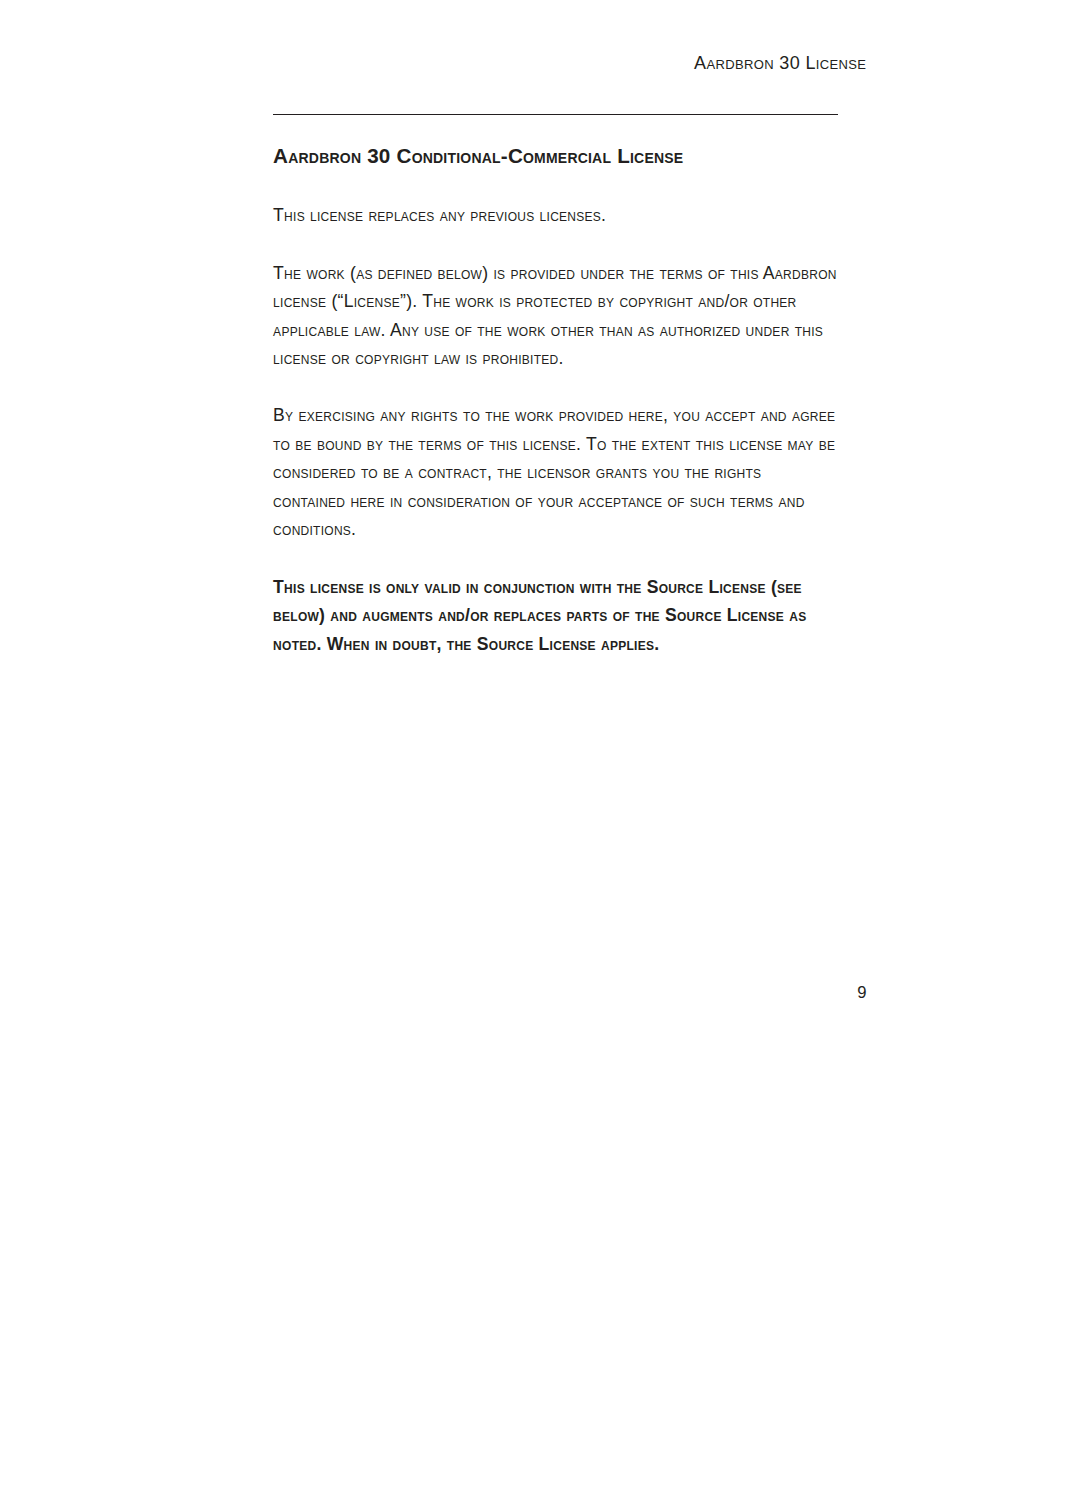Aardbron 30 License
Aardbron 30 Conditional-Commercial License
This license replaces any previous licenses.
The work (as defined below) is provided under the terms of this Aardbron license (“License”). The work is protected by copyright and/or other applicable law. Any use of the work other than as authorized under this license or copyright law is prohibited.
By exercising any rights to the work provided here, you accept and agree to be bound by the terms of this license. To the extent this license may be considered to be a contract, the licensor grants you the rights contained here in consideration of your acceptance of such terms and conditions.
This license is only valid in conjunction with the Source License (see below) and augments and/or replaces parts of the Source License as noted. When in doubt, the Source License applies.
9